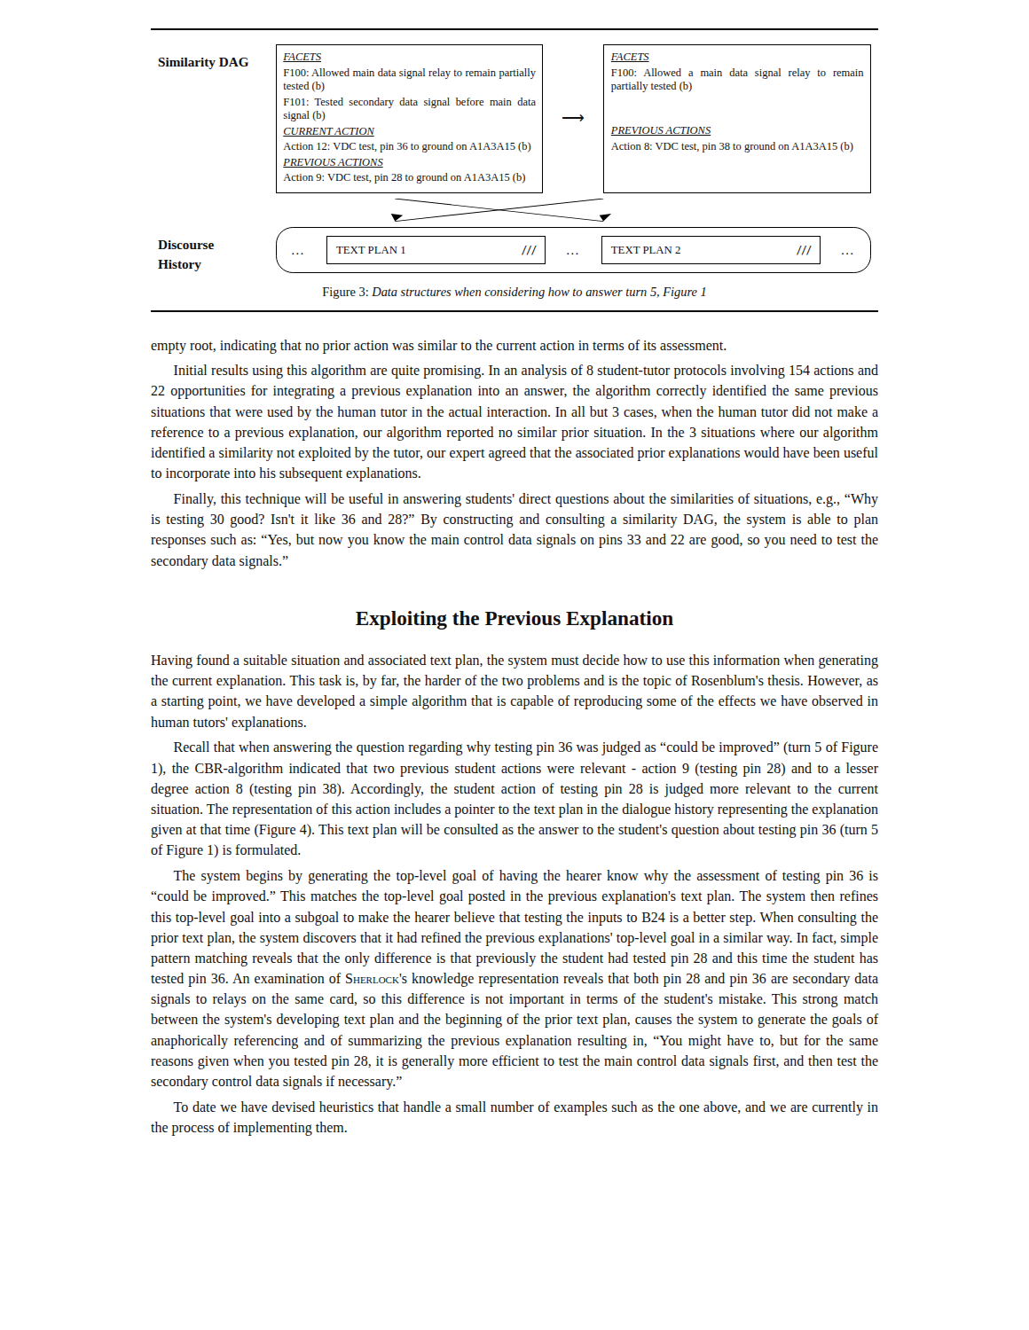Similarity DAG
FACETS
F100: Allowed main data signal relay to remain partially tested (b)
F101: Tested secondary data signal before main data signal (b)
CURRENT ACTION
Action 12: VDC test, pin 36 to ground on A1A3A15 (b)
PREVIOUS ACTIONS
Action 9: VDC test, pin 28 to ground on A1A3A15 (b)
⟶
FACETS
F100: Allowed a main data signal relay to remain partially tested (b)
PREVIOUS ACTIONS
Action 8: VDC test, pin 38 to ground on A1A3A15 (b)
Discourse
History
…
TEXT PLAN 1 ///
…
TEXT PLAN 2 ///
…
Figure 3: Data structures when considering how to answer turn 5, Figure 1
empty root, indicating that no prior action was similar to the current action in terms of its assessment.
Initial results using this algorithm are quite promising. In an analysis of 8 student-tutor protocols involving 154 actions and 22 opportunities for integrating a previous explanation into an answer, the algorithm correctly identified the same previous situations that were used by the human tutor in the actual interaction. In all but 3 cases, when the human tutor did not make a reference to a previous explanation, our algorithm reported no similar prior situation. In the 3 situations where our algorithm identified a similarity not exploited by the tutor, our expert agreed that the associated prior explanations would have been useful to incorporate into his subsequent explanations.
Finally, this technique will be useful in answering students' direct questions about the similarities of situations, e.g., “Why is testing 30 good? Isn't it like 36 and 28?” By constructing and consulting a similarity DAG, the system is able to plan responses such as: “Yes, but now you know the main control data signals on pins 33 and 22 are good, so you need to test the secondary data signals.”
Exploiting the Previous Explanation
Having found a suitable situation and associated text plan, the system must decide how to use this information when generating the current explanation. This task is, by far, the harder of the two problems and is the topic of Rosenblum's thesis. However, as a starting point, we have developed a simple algorithm that is capable of reproducing some of the effects we have observed in human tutors' explanations.
Recall that when answering the question regarding why testing pin 36 was judged as “could be improved” (turn 5 of Figure 1), the CBR-algorithm indicated that two previous student actions were relevant - action 9 (testing pin 28) and to a lesser degree action 8 (testing pin 38). Accordingly, the student action of testing pin 28 is judged more relevant to the current situation. The representation of this action includes a pointer to the text plan in the dialogue history representing the explanation given at that time (Figure 4). This text plan will be consulted as the answer to the student's question about testing pin 36 (turn 5 of Figure 1) is formulated.
The system begins by generating the top-level goal of having the hearer know why the assessment of testing pin 36 is “could be improved.” This matches the top-level goal posted in the previous explanation's text plan. The system then refines this top-level goal into a subgoal to make the hearer believe that testing the inputs to B24 is a better step. When consulting the prior text plan, the system discovers that it had refined the previous explanations' top-level goal in a similar way. In fact, simple pattern matching reveals that the only difference is that previously the student had tested pin 28 and this time the student has tested pin 36. An examination of Sherlock's knowledge representation reveals that both pin 28 and pin 36 are secondary data signals to relays on the same card, so this difference is not important in terms of the student's mistake. This strong match between the system's developing text plan and the beginning of the prior text plan, causes the system to generate the goals of anaphorically referencing and of summarizing the previous explanation resulting in, “You might have to, but for the same reasons given when you tested pin 28, it is generally more efficient to test the main control data signals first, and then test the secondary control data signals if necessary.”
To date we have devised heuristics that handle a small number of examples such as the one above, and we are currently in the process of implementing them.